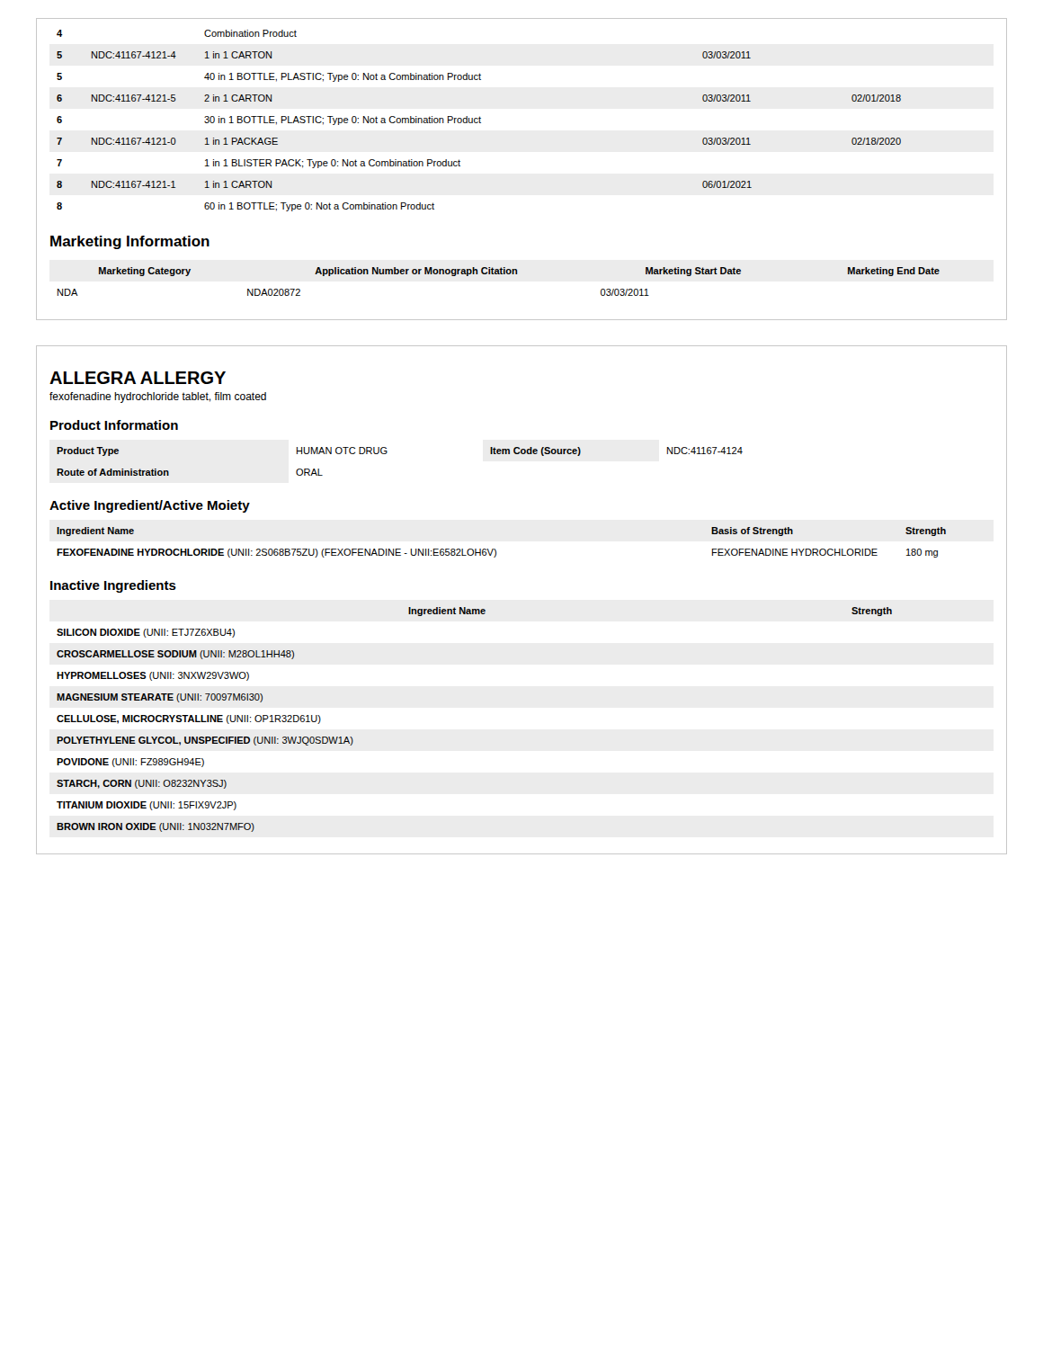| 4 | | Combination Product | | |
| 5 | NDC:41167-4121-4 | 1 in 1 CARTON | 03/03/2011 | |
| 5 | | 40 in 1 BOTTLE, PLASTIC; Type 0: Not a Combination Product | | |
| 6 | NDC:41167-4121-5 | 2 in 1 CARTON | 03/03/2011 | 02/01/2018 |
| 6 | | 30 in 1 BOTTLE, PLASTIC; Type 0: Not a Combination Product | | |
| 7 | NDC:41167-4121-0 | 1 in 1 PACKAGE | 03/03/2011 | 02/18/2020 |
| 7 | | 1 in 1 BLISTER PACK; Type 0: Not a Combination Product | | |
| 8 | NDC:41167-4121-1 | 1 in 1 CARTON | 06/01/2021 | |
| 8 | | 60 in 1 BOTTLE; Type 0: Not a Combination Product | | |
Marketing Information
| Marketing Category | Application Number or Monograph Citation | Marketing Start Date | Marketing End Date |
| --- | --- | --- | --- |
| NDA | NDA020872 | 03/03/2011 | |
ALLEGRA ALLERGY
fexofenadine hydrochloride tablet, film coated
Product Information
| Product Type | HUMAN OTC DRUG | Item Code (Source) | NDC:41167-4124 |
| Route of Administration | ORAL | | |
Active Ingredient/Active Moiety
| Ingredient Name | Basis of Strength | Strength |
| --- | --- | --- |
| FEXOFENADINE HYDROCHLORIDE (UNII: 2S068B75ZU) (FEXOFENADINE - UNII:E6582LOH6V) | FEXOFENADINE HYDROCHLORIDE | 180 mg |
Inactive Ingredients
| Ingredient Name | Strength |
| --- | --- |
| SILICON DIOXIDE (UNII: ETJ7Z6XBU4) | |
| CROSCARMELLOSE SODIUM (UNII: M28OL1HH48) | |
| HYPROMELLOSES (UNII: 3NXW29V3WO) | |
| MAGNESIUM STEARATE (UNII: 70097M6I30) | |
| CELLULOSE, MICROCRYSTALLINE (UNII: OP1R32D61U) | |
| POLYETHYLENE GLYCOL, UNSPECIFIED (UNII: 3WJQ0SDW1A) | |
| POVIDONE (UNII: FZ989GH94E) | |
| STARCH, CORN (UNII: O8232NY3SJ) | |
| TITANIUM DIOXIDE (UNII: 15FIX9V2JP) | |
| BROWN IRON OXIDE (UNII: 1N032N7MFO) | |